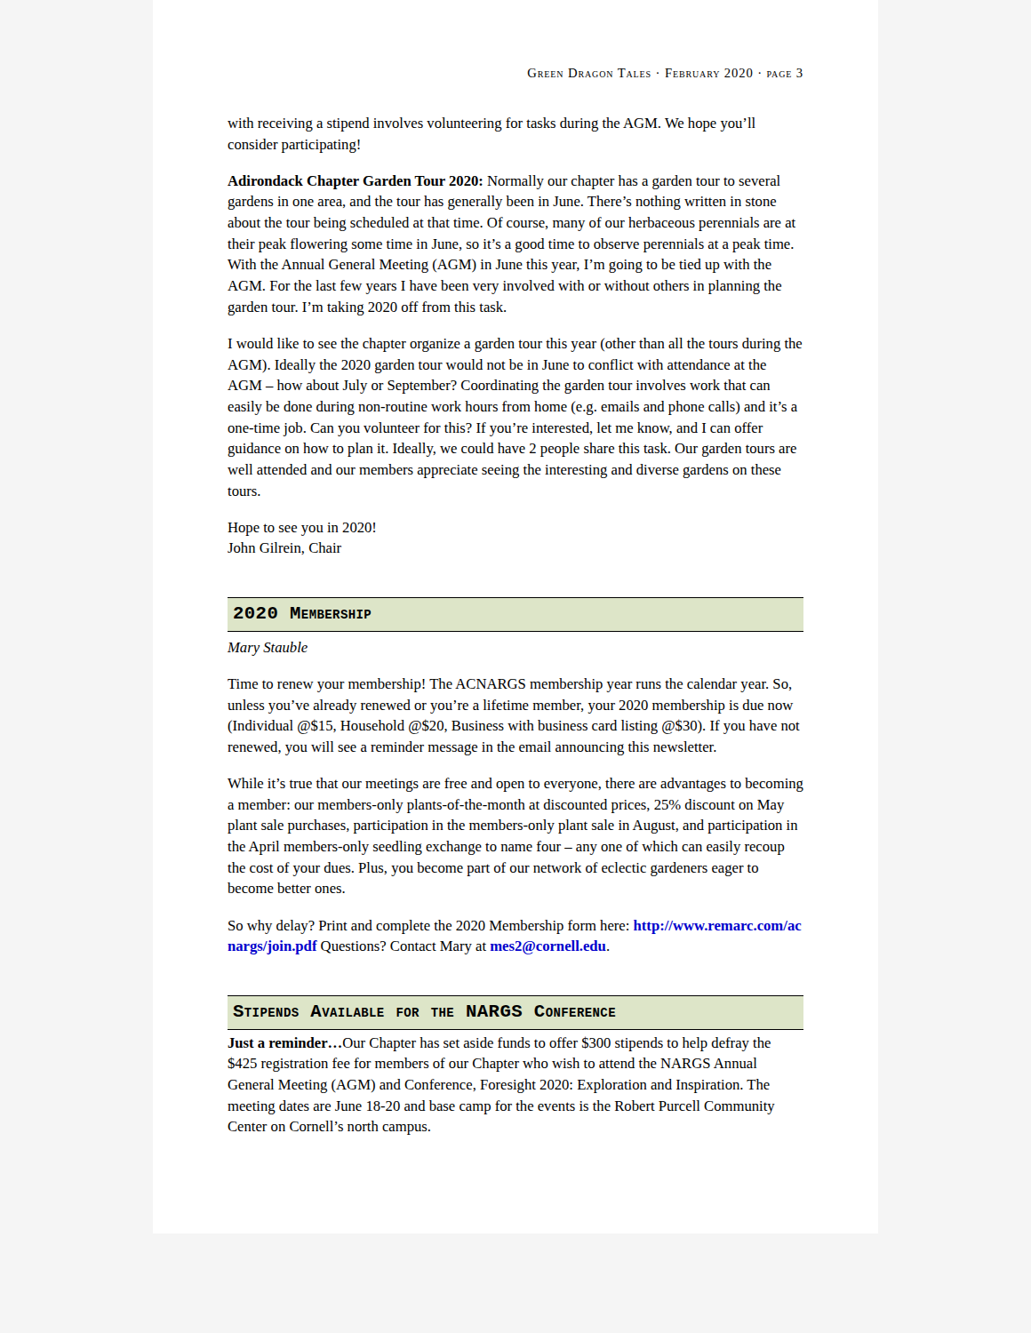Green Dragon Tales · February 2020 · page 3
with receiving a stipend involves volunteering for tasks during the AGM. We hope you’ll consider participating!
Adirondack Chapter Garden Tour 2020: Normally our chapter has a garden tour to several gardens in one area, and the tour has generally been in June. There’s nothing written in stone about the tour being scheduled at that time. Of course, many of our herbaceous perennials are at their peak flowering some time in June, so it’s a good time to observe perennials at a peak time. With the Annual General Meeting (AGM) in June this year, I’m going to be tied up with the AGM. For the last few years I have been very involved with or without others in planning the garden tour. I’m taking 2020 off from this task.
I would like to see the chapter organize a garden tour this year (other than all the tours during the AGM). Ideally the 2020 garden tour would not be in June to conflict with attendance at the AGM – how about July or September? Coordinating the garden tour involves work that can easily be done during non-routine work hours from home (e.g. emails and phone calls) and it’s a one-time job. Can you volunteer for this? If you’re interested, let me know, and I can offer guidance on how to plan it. Ideally, we could have 2 people share this task. Our garden tours are well attended and our members appreciate seeing the interesting and diverse gardens on these tours.
Hope to see you in 2020!
John Gilrein, Chair
2020 Membership
Mary Stauble
Time to renew your membership! The ACNARGS membership year runs the calendar year. So, unless you’ve already renewed or you’re a lifetime member, your 2020 membership is due now (Individual @$15, Household @$20, Business with business card listing @$30). If you have not renewed, you will see a reminder message in the email announcing this newsletter.
While it’s true that our meetings are free and open to everyone, there are advantages to becoming a member: our members-only plants-of-the-month at discounted prices, 25% discount on May plant sale purchases, participation in the members-only plant sale in August, and participation in the April members-only seedling exchange to name four – any one of which can easily recoup the cost of your dues. Plus, you become part of our network of eclectic gardeners eager to become better ones.
So why delay? Print and complete the 2020 Membership form here: http://www.remarc.com/acnargs/join.pdf Questions? Contact Mary at mes2@cornell.edu.
Stipends Available for the NARGS Conference
Just a reminder…Our Chapter has set aside funds to offer $300 stipends to help defray the $425 registration fee for members of our Chapter who wish to attend the NARGS Annual General Meeting (AGM) and Conference, Foresight 2020: Exploration and Inspiration. The meeting dates are June 18-20 and base camp for the events is the Robert Purcell Community Center on Cornell’s north campus.